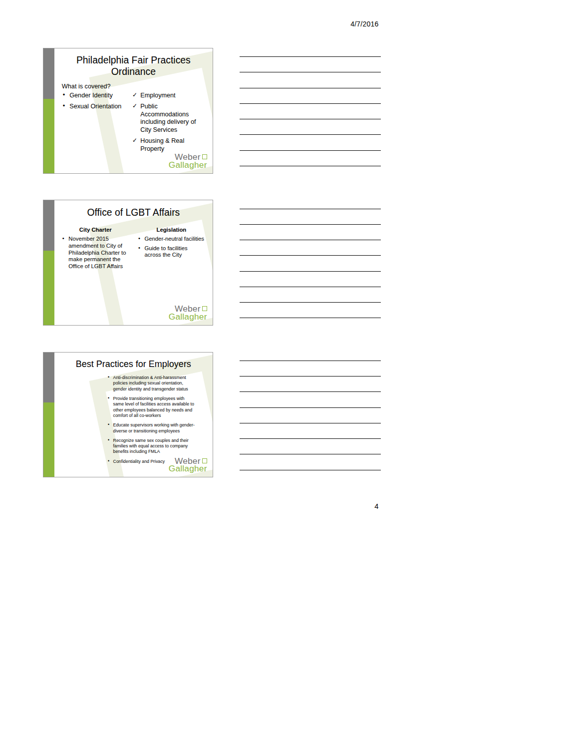4/7/2016
Philadelphia Fair Practices
Ordinance
What is covered?
Gender Identity
Sexual Orientation
Employment
Public Accommodations including delivery of City Services
Housing & Real Property
Weber Gallagher
Office of LGBT Affairs
City Charter
November 2015 amendment to City of Philadelphia Charter to make permanent the Office of LGBT Affairs
Legislation
Gender-neutral facilities
Guide to facilities across the City
Weber Gallagher
Best Practices for Employers
Anti-discrimination & Anti-harassment policies including sexual orientation, gender identity and transgender status
Provide transitioning employees with same level of facilities access available to other employees balanced by needs and comfort of all co-workers
Educate supervisors working with gender-diverse or transitioning employees
Recognize same sex couples and their families with equal access to company benefits including FMLA
Confidentiality and Privacy
Weber Gallagher
4